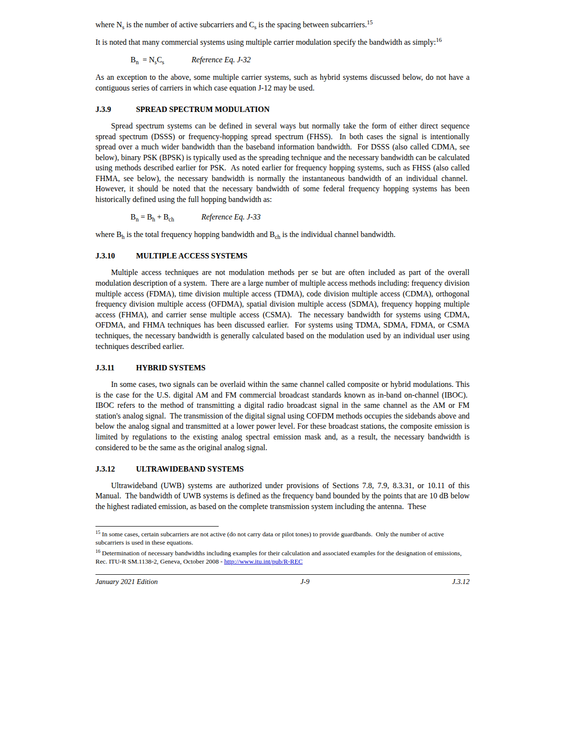where Ns is the number of active subcarriers and Cs is the spacing between subcarriers.15
It is noted that many commercial systems using multiple carrier modulation specify the bandwidth as simply:16
Bn = NsCsReference Eq. J-32
As an exception to the above, some multiple carrier systems, such as hybrid systems discussed below, do not have a contiguous series of carriers in which case equation J-12 may be used.
J.3.9 SPREAD SPECTRUM MODULATION
Spread spectrum systems can be defined in several ways but normally take the form of either direct sequence spread spectrum (DSSS) or frequency-hopping spread spectrum (FHSS). In both cases the signal is intentionally spread over a much wider bandwidth than the baseband information bandwidth. For DSSS (also called CDMA, see below), binary PSK (BPSK) is typically used as the spreading technique and the necessary bandwidth can be calculated using methods described earlier for PSK. As noted earlier for frequency hopping systems, such as FHSS (also called FHMA, see below), the necessary bandwidth is normally the instantaneous bandwidth of an individual channel. However, it should be noted that the necessary bandwidth of some federal frequency hopping systems has been historically defined using the full hopping bandwidth as:
Bn = Bh + BchReference Eq. J-33
where Bh is the total frequency hopping bandwidth and Bch is the individual channel bandwidth.
J.3.10 MULTIPLE ACCESS SYSTEMS
Multiple access techniques are not modulation methods per se but are often included as part of the overall modulation description of a system. There are a large number of multiple access methods including: frequency division multiple access (FDMA), time division multiple access (TDMA), code division multiple access (CDMA), orthogonal frequency division multiple access (OFDMA), spatial division multiple access (SDMA), frequency hopping multiple access (FHMA), and carrier sense multiple access (CSMA). The necessary bandwidth for systems using CDMA, OFDMA, and FHMA techniques has been discussed earlier. For systems using TDMA, SDMA, FDMA, or CSMA techniques, the necessary bandwidth is generally calculated based on the modulation used by an individual user using techniques described earlier.
J.3.11 HYBRID SYSTEMS
In some cases, two signals can be overlaid within the same channel called composite or hybrid modulations. This is the case for the U.S. digital AM and FM commercial broadcast standards known as in-band on-channel (IBOC). IBOC refers to the method of transmitting a digital radio broadcast signal in the same channel as the AM or FM station's analog signal. The transmission of the digital signal using COFDM methods occupies the sidebands above and below the analog signal and transmitted at a lower power level. For these broadcast stations, the composite emission is limited by regulations to the existing analog spectral emission mask and, as a result, the necessary bandwidth is considered to be the same as the original analog signal.
J.3.12 ULTRAWIDEBAND SYSTEMS
Ultrawideband (UWB) systems are authorized under provisions of Sections 7.8, 7.9, 8.3.31, or 10.11 of this Manual. The bandwidth of UWB systems is defined as the frequency band bounded by the points that are 10 dB below the highest radiated emission, as based on the complete transmission system including the antenna. These
15 In some cases, certain subcarriers are not active (do not carry data or pilot tones) to provide guardbands. Only the number of active subcarriers is used in these equations.
16 Determination of necessary bandwidths including examples for their calculation and associated examples for the designation of emissions, Rec. ITU-R SM.1138-2, Geneva, October 2008 - http://www.itu.int/pub/R-REC
January 2021 Edition J-9 J.3.12